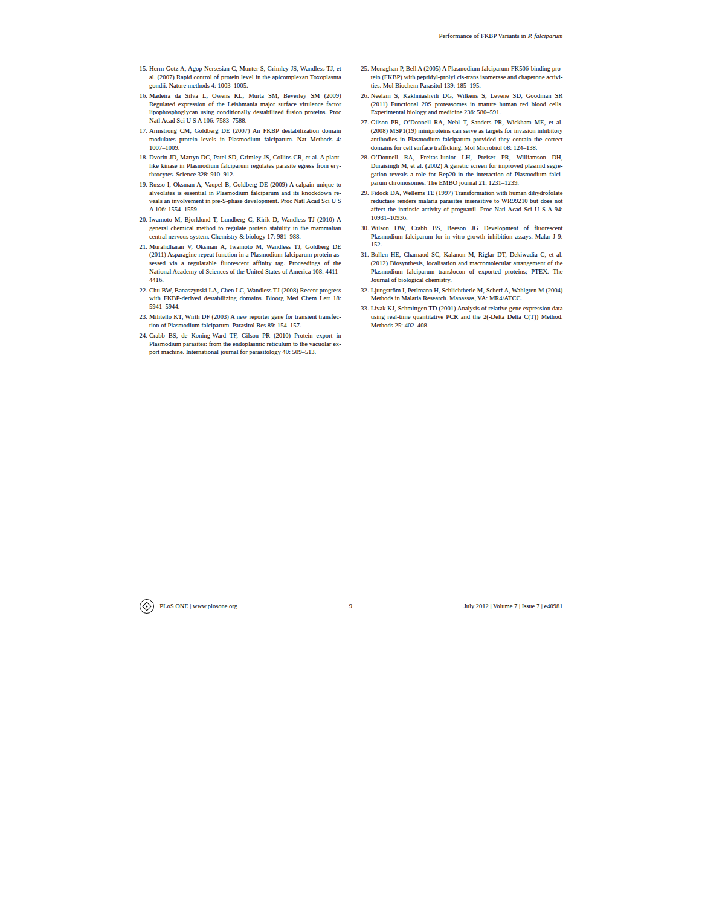Performance of FKBP Variants in P. falciparum
15. Herm-Gotz A, Agop-Nersesian C, Munter S, Grimley JS, Wandless TJ, et al. (2007) Rapid control of protein level in the apicomplexan Toxoplasma gondii. Nature methods 4: 1003–1005.
16. Madeira da Silva L, Owens KL, Murta SM, Beverley SM (2009) Regulated expression of the Leishmania major surface virulence factor lipophosphoglycan using conditionally destabilized fusion proteins. Proc Natl Acad Sci U S A 106: 7583–7588.
17. Armstrong CM, Goldberg DE (2007) An FKBP destabilization domain modulates protein levels in Plasmodium falciparum. Nat Methods 4: 1007–1009.
18. Dvorin JD, Martyn DC, Patel SD, Grimley JS, Collins CR, et al. A plant-like kinase in Plasmodium falciparum regulates parasite egress from erythrocytes. Science 328: 910–912.
19. Russo I, Oksman A, Vaupel B, Goldberg DE (2009) A calpain unique to alveolates is essential in Plasmodium falciparum and its knockdown reveals an involvement in pre-S-phase development. Proc Natl Acad Sci U S A 106: 1554–1559.
20. Iwamoto M, Bjorklund T, Lundberg C, Kirik D, Wandless TJ (2010) A general chemical method to regulate protein stability in the mammalian central nervous system. Chemistry & biology 17: 981–988.
21. Muralidharan V, Oksman A, Iwamoto M, Wandless TJ, Goldberg DE (2011) Asparagine repeat function in a Plasmodium falciparum protein assessed via a regulatable fluorescent affinity tag. Proceedings of the National Academy of Sciences of the United States of America 108: 4411–4416.
22. Chu BW, Banaszynski LA, Chen LC, Wandless TJ (2008) Recent progress with FKBP-derived destabilizing domains. Bioorg Med Chem Lett 18: 5941–5944.
23. Militello KT, Wirth DF (2003) A new reporter gene for transient transfection of Plasmodium falciparum. Parasitol Res 89: 154–157.
24. Crabb BS, de Koning-Ward TF, Gilson PR (2010) Protein export in Plasmodium parasites: from the endoplasmic reticulum to the vacuolar export machine. International journal for parasitology 40: 509–513.
25. Monaghan P, Bell A (2005) A Plasmodium falciparum FK506-binding protein (FKBP) with peptidyl-prolyl cis-trans isomerase and chaperone activities. Mol Biochem Parasitol 139: 185–195.
26. Neelam S, Kakhniashvili DG, Wilkens S, Levene SD, Goodman SR (2011) Functional 20S proteasomes in mature human red blood cells. Experimental biology and medicine 236: 580–591.
27. Gilson PR, O’Donnell RA, Nebl T, Sanders PR, Wickham ME, et al. (2008) MSP1(19) miniproteins can serve as targets for invasion inhibitory antibodies in Plasmodium falciparum provided they contain the correct domains for cell surface trafficking. Mol Microbiol 68: 124–138.
28. O’Donnell RA, Freitas-Junior LH, Preiser PR, Williamson DH, Duraisingh M, et al. (2002) A genetic screen for improved plasmid segregation reveals a role for Rep20 in the interaction of Plasmodium falciparum chromosomes. The EMBO journal 21: 1231–1239.
29. Fidock DA, Wellems TE (1997) Transformation with human dihydrofolate reductase renders malaria parasites insensitive to WR99210 but does not affect the intrinsic activity of proguanil. Proc Natl Acad Sci U S A 94: 10931–10936.
30. Wilson DW, Crabb BS, Beeson JG Development of fluorescent Plasmodium falciparum for in vitro growth inhibition assays. Malar J 9: 152.
31. Bullen HE, Charnaud SC, Kalanon M, Riglar DT, Dekiwadia C, et al. (2012) Biosynthesis, localisation and macromolecular arrangement of the Plasmodium falciparum translocon of exported proteins; PTEX. The Journal of biological chemistry.
32. Ljungström I, Perlmann H, Schlichtherle M, Scherf A, Wahlgren M (2004) Methods in Malaria Research. Manassas, VA: MR4/ATCC.
33. Livak KJ, Schmittgen TD (2001) Analysis of relative gene expression data using real-time quantitative PCR and the 2(-Delta Delta C(T)) Method. Methods 25: 402–408.
PLoS ONE | www.plosone.org
9
July 2012 | Volume 7 | Issue 7 | e40981